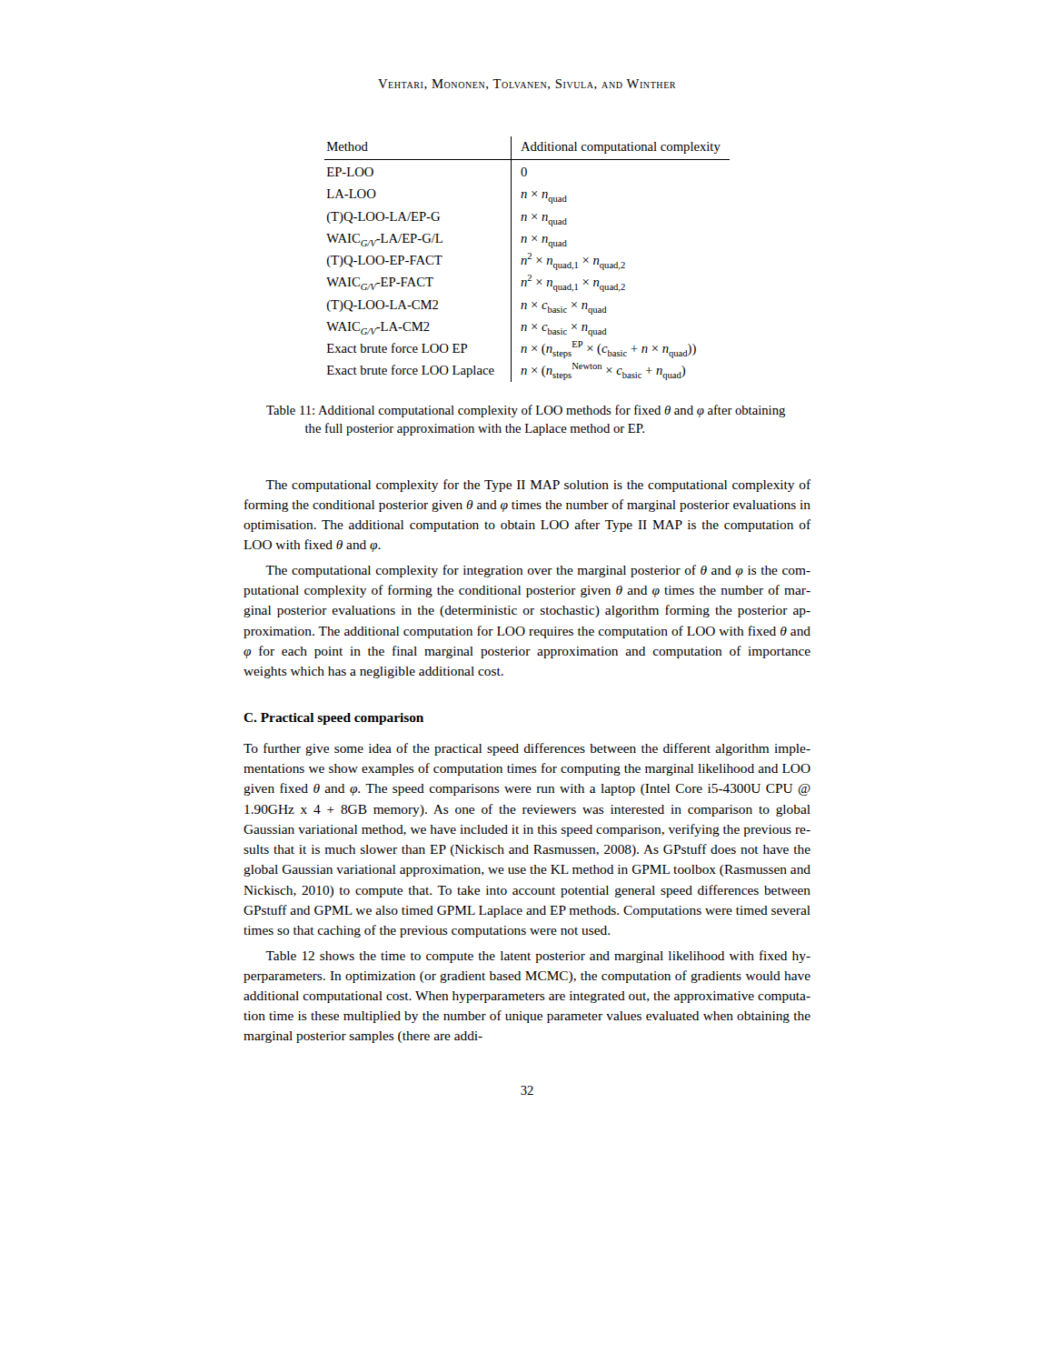Vehtari, Mononen, Tolvanen, Sivula, and Winther
| Method | Additional computational complexity |
| --- | --- |
| EP-LOO | 0 |
| LA-LOO | n × n quad |
| (T)Q-LOO-LA/EP-G | n × n quad |
| WAIC G/V -LA/EP-G/L | n × n quad |
| (T)Q-LOO-EP-FACT | n 2 × n quad,1 × n quad,2 |
| WAIC G/V -EP-FACT | n 2 × n quad,1 × n quad,2 |
| (T)Q-LOO-LA-CM2 | n × c basic × n quad |
| WAIC G/V -LA-CM2 | n × c basic × n quad |
| Exact brute force LOO EP | n × ( n steps EP × ( c basic + n × n quad )) |
| Exact brute force LOO Laplace | n × ( n steps Newton × c basic + n quad ) |
Table 11: Additional computational complexity of LOO methods for fixed θ and φ after obtaining the full posterior approximation with the Laplace method or EP.
The computational complexity for the Type II MAP solution is the computational complexity of forming the conditional posterior given θ and φ times the number of marginal posterior evaluations in optimisation. The additional computation to obtain LOO after Type II MAP is the computation of LOO with fixed θ and φ.
The computational complexity for integration over the marginal posterior of θ and φ is the computational complexity of forming the conditional posterior given θ and φ times the number of marginal posterior evaluations in the (deterministic or stochastic) algorithm forming the posterior approximation. The additional computation for LOO requires the computation of LOO with fixed θ and φ for each point in the final marginal posterior approximation and computation of importance weights which has a negligible additional cost.
C. Practical speed comparison
To further give some idea of the practical speed differences between the different algorithm implementations we show examples of computation times for computing the marginal likelihood and LOO given fixed θ and φ. The speed comparisons were run with a laptop (Intel Core i5-4300U CPU @ 1.90GHz x 4 + 8GB memory). As one of the reviewers was interested in comparison to global Gaussian variational method, we have included it in this speed comparison, verifying the previous results that it is much slower than EP (Nickisch and Rasmussen, 2008). As GPstuff does not have the global Gaussian variational approximation, we use the KL method in GPML toolbox (Rasmussen and Nickisch, 2010) to compute that. To take into account potential general speed differences between GPstuff and GPML we also timed GPML Laplace and EP methods. Computations were timed several times so that caching of the previous computations were not used.
Table 12 shows the time to compute the latent posterior and marginal likelihood with fixed hyperparameters. In optimization (or gradient based MCMC), the computation of gradients would have additional computational cost. When hyperparameters are integrated out, the approximative computation time is these multiplied by the number of unique parameter values evaluated when obtaining the marginal posterior samples (there are addi-
32